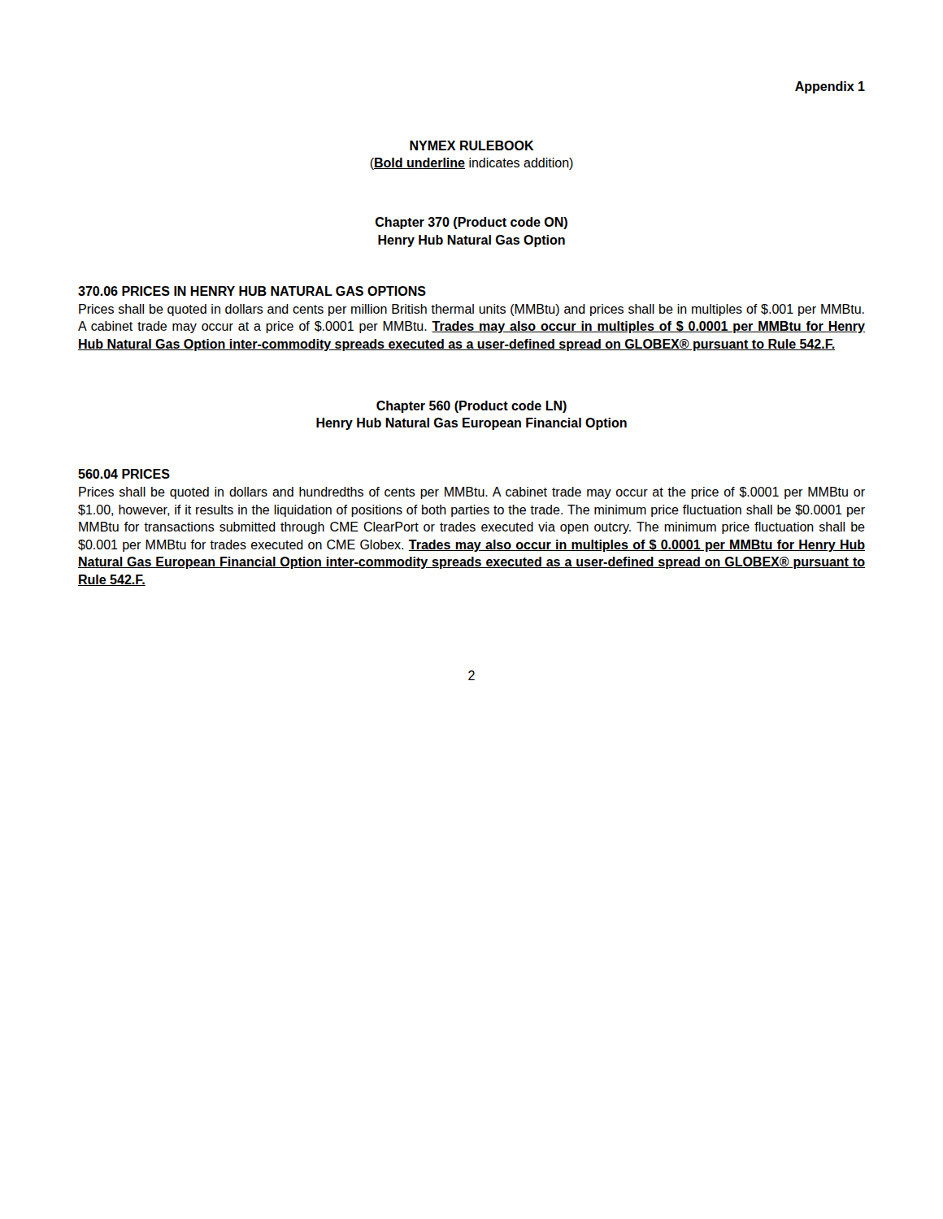Appendix 1
NYMEX RULEBOOK
(Bold underline indicates addition)
Chapter 370 (Product code ON)
Henry Hub Natural Gas Option
370.06 PRICES IN HENRY HUB NATURAL GAS OPTIONS
Prices shall be quoted in dollars and cents per million British thermal units (MMBtu) and prices shall be in multiples of $.001 per MMBtu. A cabinet trade may occur at a price of $.0001 per MMBtu. Trades may also occur in multiples of $ 0.0001 per MMBtu for Henry Hub Natural Gas Option inter-commodity spreads executed as a user-defined spread on GLOBEX® pursuant to Rule 542.F.
Chapter 560 (Product code LN)
Henry Hub Natural Gas European Financial Option
560.04 PRICES
Prices shall be quoted in dollars and hundredths of cents per MMBtu. A cabinet trade may occur at the price of $.0001 per MMBtu or $1.00, however, if it results in the liquidation of positions of both parties to the trade. The minimum price fluctuation shall be $0.0001 per MMBtu for transactions submitted through CME ClearPort or trades executed via open outcry. The minimum price fluctuation shall be $0.001 per MMBtu for trades executed on CME Globex. Trades may also occur in multiples of $ 0.0001 per MMBtu for Henry Hub Natural Gas European Financial Option inter-commodity spreads executed as a user-defined spread on GLOBEX® pursuant to Rule 542.F.
2